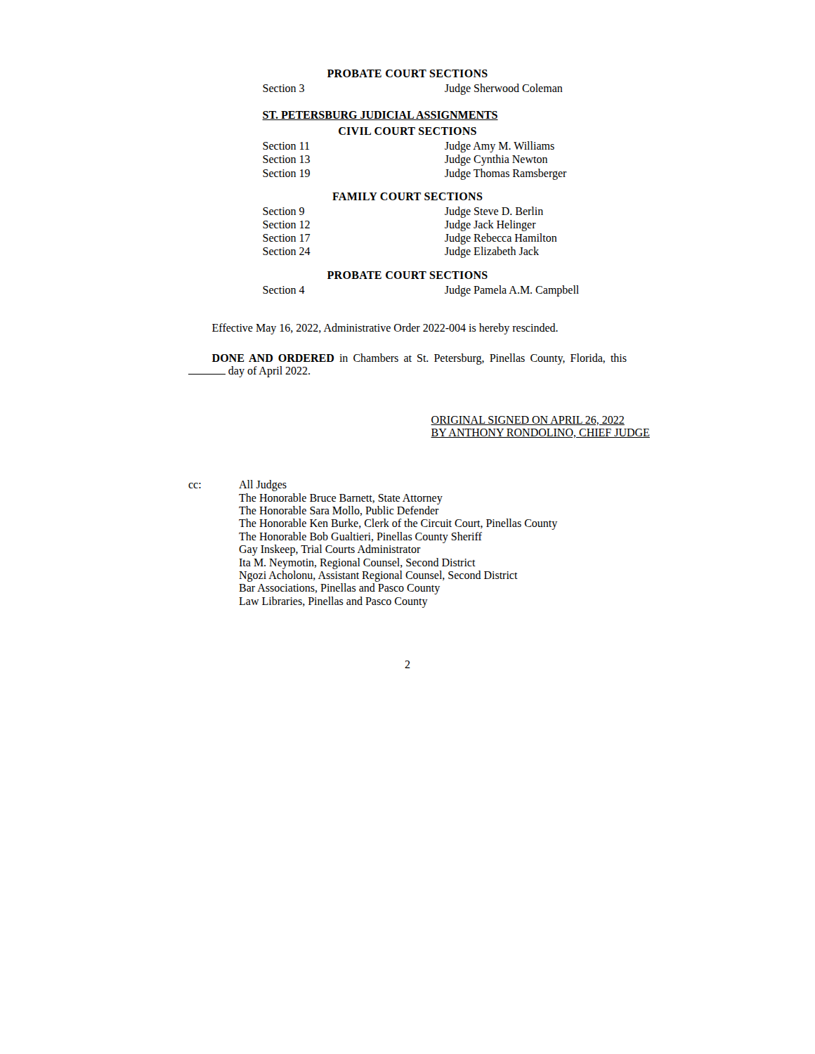PROBATE COURT SECTIONS
| Section 3 | Judge Sherwood Coleman |
ST. PETERSBURG JUDICIAL ASSIGNMENTS
CIVIL COURT SECTIONS
| Section 11 | Judge Amy M. Williams |
| Section 13 | Judge Cynthia Newton |
| Section 19 | Judge Thomas Ramsberger |
FAMILY COURT SECTIONS
| Section 9 | Judge Steve D. Berlin |
| Section 12 | Judge Jack Helinger |
| Section 17 | Judge Rebecca Hamilton |
| Section 24 | Judge Elizabeth Jack |
PROBATE COURT SECTIONS
| Section 4 | Judge Pamela A.M. Campbell |
Effective May 16, 2022, Administrative Order 2022-004 is hereby rescinded.
DONE AND ORDERED in Chambers at St. Petersburg, Pinellas County, Florida, this day of April 2022.
ORIGINAL SIGNED ON APRIL 26, 2022
BY ANTHONY RONDOLINO, CHIEF JUDGE
cc:
All Judges
The Honorable Bruce Barnett, State Attorney
The Honorable Sara Mollo, Public Defender
The Honorable Ken Burke, Clerk of the Circuit Court, Pinellas County
The Honorable Bob Gualtieri, Pinellas County Sheriff
Gay Inskeep, Trial Courts Administrator
Ita M. Neymotin, Regional Counsel, Second District
Ngozi Acholonu, Assistant Regional Counsel, Second District
Bar Associations, Pinellas and Pasco County
Law Libraries, Pinellas and Pasco County
2